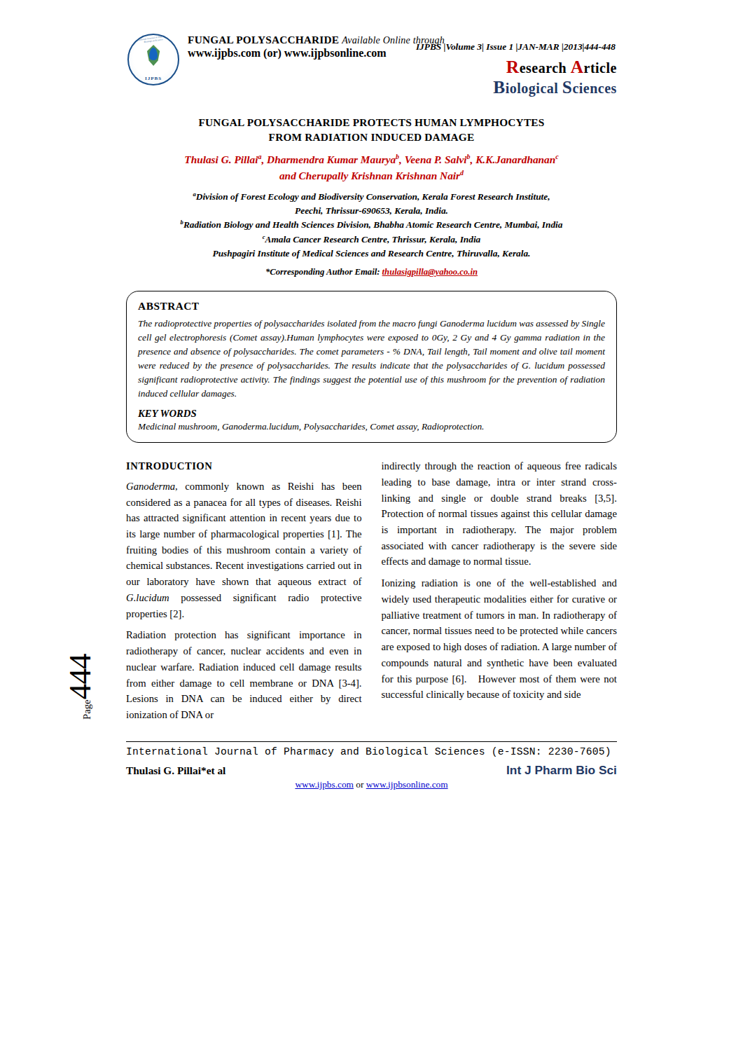International Journal of Pharmacy And Biological Science
IJPBS
FUNGAL POLYSACCHARIDE Available Online through
www.ijpbs.com (or) www.ijpbsonline.com
IJPBS |Volume 3| Issue 1 |JAN-MAR |2013|444-448
Research Article
Biological Sciences
FUNGAL POLYSACCHARIDE PROTECTS HUMAN LYMPHOCYTES
FROM RADIATION INDUCED DAMAGE
Thulasi G. Pillaia, Dharmendra Kumar Mauryab, Veena P. Salvib, K.K.Janardhananc
and Cherupally Krishnan Krishnan Naird
aDivision of Forest Ecology and Biodiversity Conservation, Kerala Forest Research Institute,
Peechi, Thrissur-690653, Kerala, India.
bRadiation Biology and Health Sciences Division, Bhabha Atomic Research Centre, Mumbai, India
cAmala Cancer Research Centre, Thrissur, Kerala, India
Pushpagiri Institute of Medical Sciences and Research Centre, Thiruvalla, Kerala.
*Corresponding Author Email: thulasigpilla@yahoo.co.in
ABSTRACT
The radioprotective properties of polysaccharides isolated from the macro fungi Ganoderma lucidum was assessed by Single cell gel electrophoresis (Comet assay).Human lymphocytes were exposed to 0Gy, 2 Gy and 4 Gy gamma radiation in the presence and absence of polysaccharides. The comet parameters - % DNA, Tail length, Tail moment and olive tail moment were reduced by the presence of polysaccharides. The results indicate that the polysaccharides of G. lucidum possessed significant radioprotective activity. The findings suggest the potential use of this mushroom for the prevention of radiation induced cellular damages.
KEY WORDS
Medicinal mushroom, Ganoderma.lucidum, Polysaccharides, Comet assay, Radioprotection.
INTRODUCTION
Ganoderma, commonly known as Reishi has been considered as a panacea for all types of diseases. Reishi has attracted significant attention in recent years due to its large number of pharmacological properties [1]. The fruiting bodies of this mushroom contain a variety of chemical substances. Recent investigations carried out in our laboratory have shown that aqueous extract of G.lucidum possessed significant radio protective properties [2].
Radiation protection has significant importance in radiotherapy of cancer, nuclear accidents and even in nuclear warfare. Radiation induced cell damage results from either damage to cell membrane or DNA [3-4]. Lesions in DNA can be induced either by direct ionization of DNA or
indirectly through the reaction of aqueous free radicals leading to base damage, intra or inter strand cross-linking and single or double strand breaks [3,5]. Protection of normal tissues against this cellular damage is important in radiotherapy. The major problem associated with cancer radiotherapy is the severe side effects and damage to normal tissue.
Ionizing radiation is one of the well-established and widely used therapeutic modalities either for curative or palliative treatment of tumors in man. In radiotherapy of cancer, normal tissues need to be protected while cancers are exposed to high doses of radiation. A large number of compounds natural and synthetic have been evaluated for this purpose [6]. However most of them were not successful clinically because of toxicity and side
Page444
International Journal of Pharmacy and Biological Sciences (e-ISSN: 2230-7605)
Thulasi G. Pillai*et al
Int J Pharm Bio Sci
www.ijpbs.com or www.ijpbsonline.com